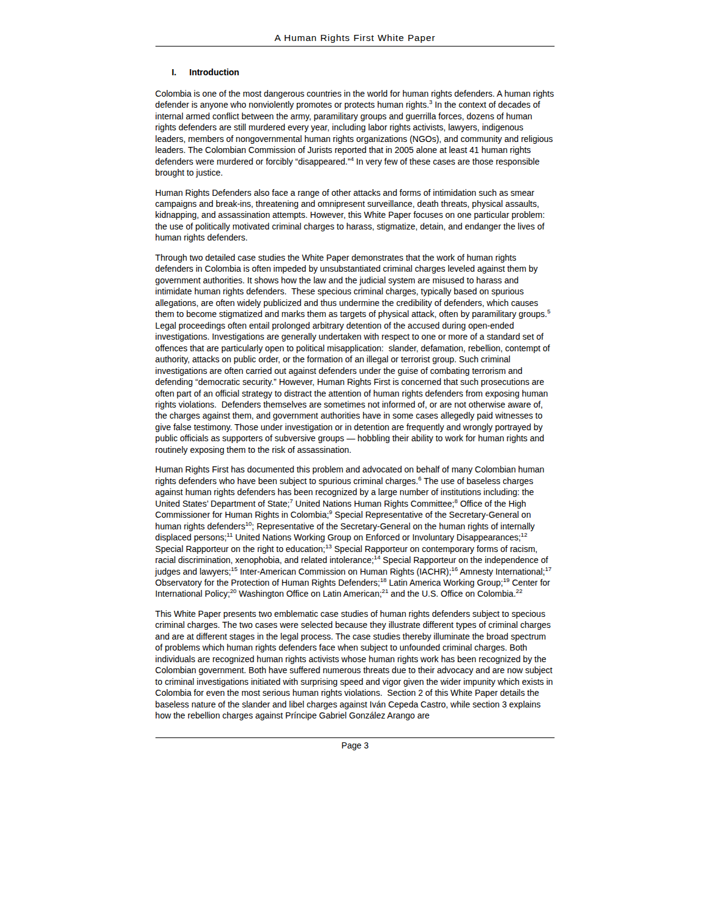A Human Rights First White Paper
I. Introduction
Colombia is one of the most dangerous countries in the world for human rights defenders. A human rights defender is anyone who nonviolently promotes or protects human rights.3 In the context of decades of internal armed conflict between the army, paramilitary groups and guerrilla forces, dozens of human rights defenders are still murdered every year, including labor rights activists, lawyers, indigenous leaders, members of nongovernmental human rights organizations (NGOs), and community and religious leaders. The Colombian Commission of Jurists reported that in 2005 alone at least 41 human rights defenders were murdered or forcibly “disappeared.”4 In very few of these cases are those responsible brought to justice.
Human Rights Defenders also face a range of other attacks and forms of intimidation such as smear campaigns and break-ins, threatening and omnipresent surveillance, death threats, physical assaults, kidnapping, and assassination attempts. However, this White Paper focuses on one particular problem: the use of politically motivated criminal charges to harass, stigmatize, detain, and endanger the lives of human rights defenders.
Through two detailed case studies the White Paper demonstrates that the work of human rights defenders in Colombia is often impeded by unsubstantiated criminal charges leveled against them by government authorities. It shows how the law and the judicial system are misused to harass and intimidate human rights defenders. These specious criminal charges, typically based on spurious allegations, are often widely publicized and thus undermine the credibility of defenders, which causes them to become stigmatized and marks them as targets of physical attack, often by paramilitary groups.5 Legal proceedings often entail prolonged arbitrary detention of the accused during open-ended investigations. Investigations are generally undertaken with respect to one or more of a standard set of offences that are particularly open to political misapplication: slander, defamation, rebellion, contempt of authority, attacks on public order, or the formation of an illegal or terrorist group. Such criminal investigations are often carried out against defenders under the guise of combating terrorism and defending “democratic security.” However, Human Rights First is concerned that such prosecutions are often part of an official strategy to distract the attention of human rights defenders from exposing human rights violations. Defenders themselves are sometimes not informed of, or are not otherwise aware of, the charges against them, and government authorities have in some cases allegedly paid witnesses to give false testimony. Those under investigation or in detention are frequently and wrongly portrayed by public officials as supporters of subversive groups — hobbling their ability to work for human rights and routinely exposing them to the risk of assassination.
Human Rights First has documented this problem and advocated on behalf of many Colombian human rights defenders who have been subject to spurious criminal charges.6 The use of baseless charges against human rights defenders has been recognized by a large number of institutions including: the United States’ Department of State;7 United Nations Human Rights Committee;8 Office of the High Commissioner for Human Rights in Colombia;9 Special Representative of the Secretary-General on human rights defenders10; Representative of the Secretary-General on the human rights of internally displaced persons;11 United Nations Working Group on Enforced or Involuntary Disappearances;12 Special Rapporteur on the right to education;13 Special Rapporteur on contemporary forms of racism, racial discrimination, xenophobia, and related intolerance;14 Special Rapporteur on the independence of judges and lawyers;15 Inter-American Commission on Human Rights (IACHR);16 Amnesty International;17 Observatory for the Protection of Human Rights Defenders;18 Latin America Working Group;19 Center for International Policy;20 Washington Office on Latin American;21 and the U.S. Office on Colombia.22
This White Paper presents two emblematic case studies of human rights defenders subject to specious criminal charges. The two cases were selected because they illustrate different types of criminal charges and are at different stages in the legal process. The case studies thereby illuminate the broad spectrum of problems which human rights defenders face when subject to unfounded criminal charges. Both individuals are recognized human rights activists whose human rights work has been recognized by the Colombian government. Both have suffered numerous threats due to their advocacy and are now subject to criminal investigations initiated with surprising speed and vigor given the wider impunity which exists in Colombia for even the most serious human rights violations. Section 2 of this White Paper details the baseless nature of the slander and libel charges against Iván Cepeda Castro, while section 3 explains how the rebellion charges against Príncipe Gabriel González Arango are
Page 3